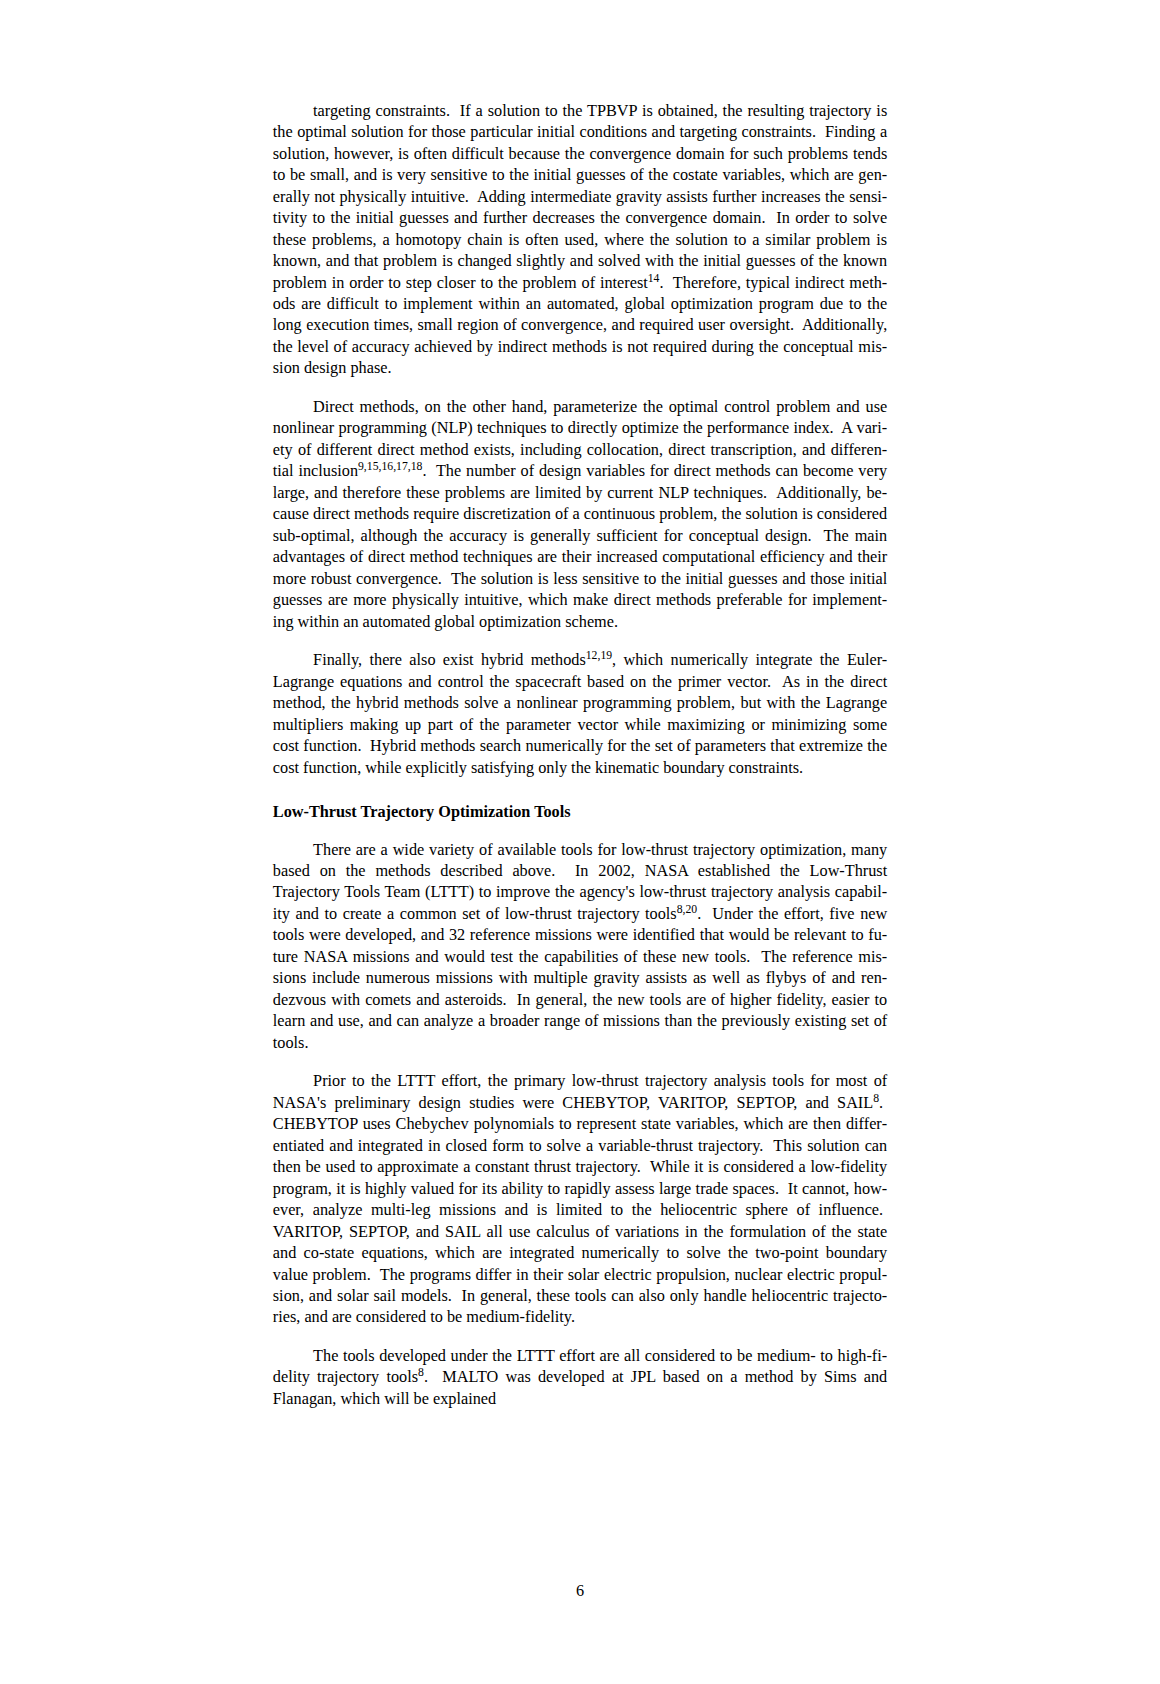targeting constraints. If a solution to the TPBVP is obtained, the resulting trajectory is the optimal solution for those particular initial conditions and targeting constraints. Finding a solution, however, is often difficult because the convergence domain for such problems tends to be small, and is very sensitive to the initial guesses of the costate variables, which are generally not physically intuitive. Adding intermediate gravity assists further increases the sensitivity to the initial guesses and further decreases the convergence domain. In order to solve these problems, a homotopy chain is often used, where the solution to a similar problem is known, and that problem is changed slightly and solved with the initial guesses of the known problem in order to step closer to the problem of interest14. Therefore, typical indirect methods are difficult to implement within an automated, global optimization program due to the long execution times, small region of convergence, and required user oversight. Additionally, the level of accuracy achieved by indirect methods is not required during the conceptual mission design phase.
Direct methods, on the other hand, parameterize the optimal control problem and use nonlinear programming (NLP) techniques to directly optimize the performance index. A variety of different direct method exists, including collocation, direct transcription, and differential inclusion9,15,16,17,18. The number of design variables for direct methods can become very large, and therefore these problems are limited by current NLP techniques. Additionally, because direct methods require discretization of a continuous problem, the solution is considered sub-optimal, although the accuracy is generally sufficient for conceptual design. The main advantages of direct method techniques are their increased computational efficiency and their more robust convergence. The solution is less sensitive to the initial guesses and those initial guesses are more physically intuitive, which make direct methods preferable for implementing within an automated global optimization scheme.
Finally, there also exist hybrid methods12,19, which numerically integrate the Euler-Lagrange equations and control the spacecraft based on the primer vector. As in the direct method, the hybrid methods solve a nonlinear programming problem, but with the Lagrange multipliers making up part of the parameter vector while maximizing or minimizing some cost function. Hybrid methods search numerically for the set of parameters that extremize the cost function, while explicitly satisfying only the kinematic boundary constraints.
Low-Thrust Trajectory Optimization Tools
There are a wide variety of available tools for low-thrust trajectory optimization, many based on the methods described above. In 2002, NASA established the Low-Thrust Trajectory Tools Team (LTTT) to improve the agency's low-thrust trajectory analysis capability and to create a common set of low-thrust trajectory tools8,20. Under the effort, five new tools were developed, and 32 reference missions were identified that would be relevant to future NASA missions and would test the capabilities of these new tools. The reference missions include numerous missions with multiple gravity assists as well as flybys of and rendezvous with comets and asteroids. In general, the new tools are of higher fidelity, easier to learn and use, and can analyze a broader range of missions than the previously existing set of tools.
Prior to the LTTT effort, the primary low-thrust trajectory analysis tools for most of NASA's preliminary design studies were CHEBYTOP, VARITOP, SEPTOP, and SAIL8. CHEBYTOP uses Chebychev polynomials to represent state variables, which are then differentiated and integrated in closed form to solve a variable-thrust trajectory. This solution can then be used to approximate a constant thrust trajectory. While it is considered a low-fidelity program, it is highly valued for its ability to rapidly assess large trade spaces. It cannot, however, analyze multi-leg missions and is limited to the heliocentric sphere of influence. VARITOP, SEPTOP, and SAIL all use calculus of variations in the formulation of the state and co-state equations, which are integrated numerically to solve the two-point boundary value problem. The programs differ in their solar electric propulsion, nuclear electric propulsion, and solar sail models. In general, these tools can also only handle heliocentric trajectories, and are considered to be medium-fidelity.
The tools developed under the LTTT effort are all considered to be medium- to high-fidelity trajectory tools8. MALTO was developed at JPL based on a method by Sims and Flanagan, which will be explained
6